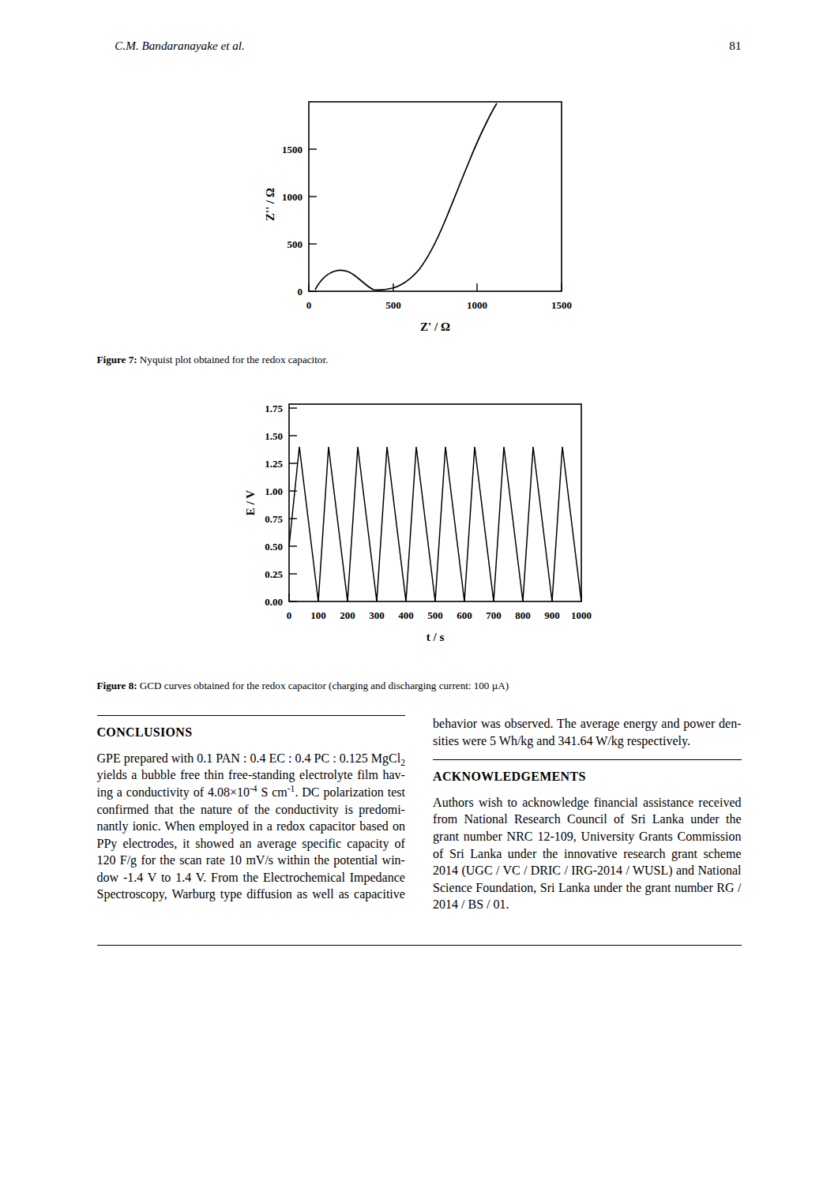C.M. Bandaranayake et al.
81
0 500 1000 1500 0 500 1000 1500 Z'' / Ω Z' / Ω
Figure 7: Nyquist plot obtained for the redox capacitor.
0.00 0.25 0.50 0.75 1.00 1.25 1.50 1.75 0 100 200 300 400 500 600 700 800 900 1000 E / V t / s
Figure 8: GCD curves obtained for the redox capacitor (charging and discharging current: 100 µA)
CONCLUSIONS
GPE prepared with 0.1 PAN : 0.4 EC : 0.4 PC : 0.125 MgCl2 yields a bubble free thin free-standing electrolyte film having a conductivity of 4.08×10-4 S cm-1. DC polarization test confirmed that the nature of the conductivity is predominantly ionic. When employed in a redox capacitor based on PPy electrodes, it showed an average specific capacity of 120 F/g for the scan rate 10 mV/s within the potential window -1.4 V to 1.4 V. From the Electrochemical Impedance Spectroscopy, Warburg type diffusion as well as capacitive behavior was observed. The average energy and power densities were 5 Wh/kg and 341.64 W/kg respectively.
ACKNOWLEDGEMENTS
Authors wish to acknowledge financial assistance received from National Research Council of Sri Lanka under the grant number NRC 12-109, University Grants Commission of Sri Lanka under the innovative research grant scheme 2014 (UGC / VC / DRIC / IRG-2014 / WUSL) and National Science Foundation, Sri Lanka under the grant number RG / 2014 / BS / 01.